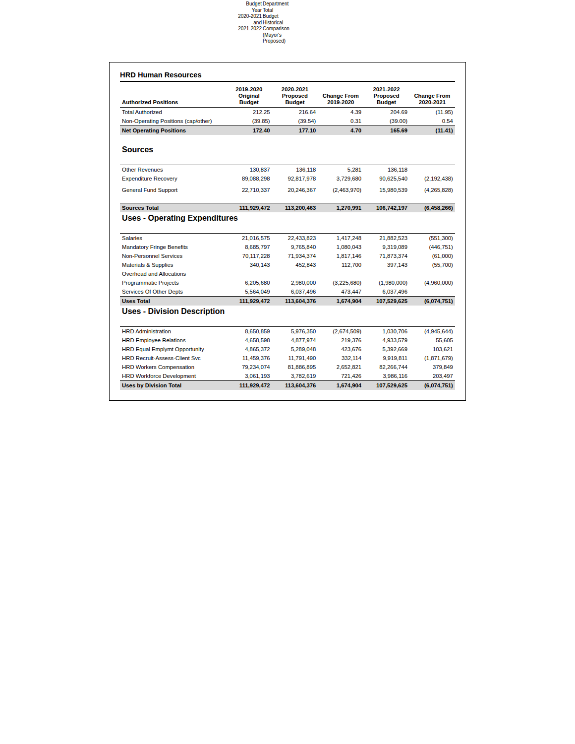| Budget Year 2020-2021 and 2021-2022 | Department Total Budget Historical Comparison (Mayor's Proposed) |
HRD Human Resources
| Authorized Positions | 2019-2020 Original Budget | 2020-2021 Proposed Budget | Change From 2019-2020 | 2021-2022 Proposed Budget | Change From 2020-2021 |
| --- | --- | --- | --- | --- | --- |
| Total Authorized | 212.25 | 216.64 | 4.39 | 204.69 | (11.95) |
| Non-Operating Positions (cap/other) | (39.85) | (39.54) | 0.31 | (39.00) | 0.54 |
| Net Operating Positions | 172.40 | 177.10 | 4.70 | 165.69 | (11.41) |
| Sources |
| Other Revenues | 130,837 | 136,118 | 5,281 | 136,118 | |
| Expenditure Recovery | 89,088,298 | 92,817,978 | 3,729,680 | 90,625,540 | (2,192,438) |
| General Fund Support | 22,710,337 | 20,246,367 | (2,463,970) | 15,980,539 | (4,265,828) |
| Sources Total | 111,929,472 | 113,200,463 | 1,270,991 | 106,742,197 | (6,458,266) |
| Uses - Operating Expenditures |
| Salaries | 21,016,575 | 22,433,823 | 1,417,248 | 21,882,523 | (551,300) |
| Mandatory Fringe Benefits | 8,685,797 | 9,765,840 | 1,080,043 | 9,319,089 | (446,751) |
| Non-Personnel Services | 70,117,228 | 71,934,374 | 1,817,146 | 71,873,374 | (61,000) |
| Materials & Supplies | 340,143 | 452,843 | 112,700 | 397,143 | (55,700) |
| Overhead and Allocations | | | | | |
| Programmatic Projects | 6,205,680 | 2,980,000 | (3,225,680) | (1,980,000) | (4,960,000) |
| Services Of Other Depts | 5,564,049 | 6,037,496 | 473,447 | 6,037,496 | |
| Uses Total | 111,929,472 | 113,604,376 | 1,674,904 | 107,529,625 | (6,074,751) |
| Uses - Division Description |
| HRD Administration | 8,650,859 | 5,976,350 | (2,674,509) | 1,030,706 | (4,945,644) |
| HRD Employee Relations | 4,658,598 | 4,877,974 | 219,376 | 4,933,579 | 55,605 |
| HRD Equal Emplymt Opportunity | 4,865,372 | 5,289,048 | 423,676 | 5,392,669 | 103,621 |
| HRD Recruit-Assess-Client Svc | 11,459,376 | 11,791,490 | 332,114 | 9,919,811 | (1,871,679) |
| HRD Workers Compensation | 79,234,074 | 81,886,895 | 2,652,821 | 82,266,744 | 379,849 |
| HRD Workforce Development | 3,061,193 | 3,782,619 | 721,426 | 3,986,116 | 203,497 |
| Uses by Division Total | 111,929,472 | 113,604,376 | 1,674,904 | 107,529,625 | (6,074,751) |